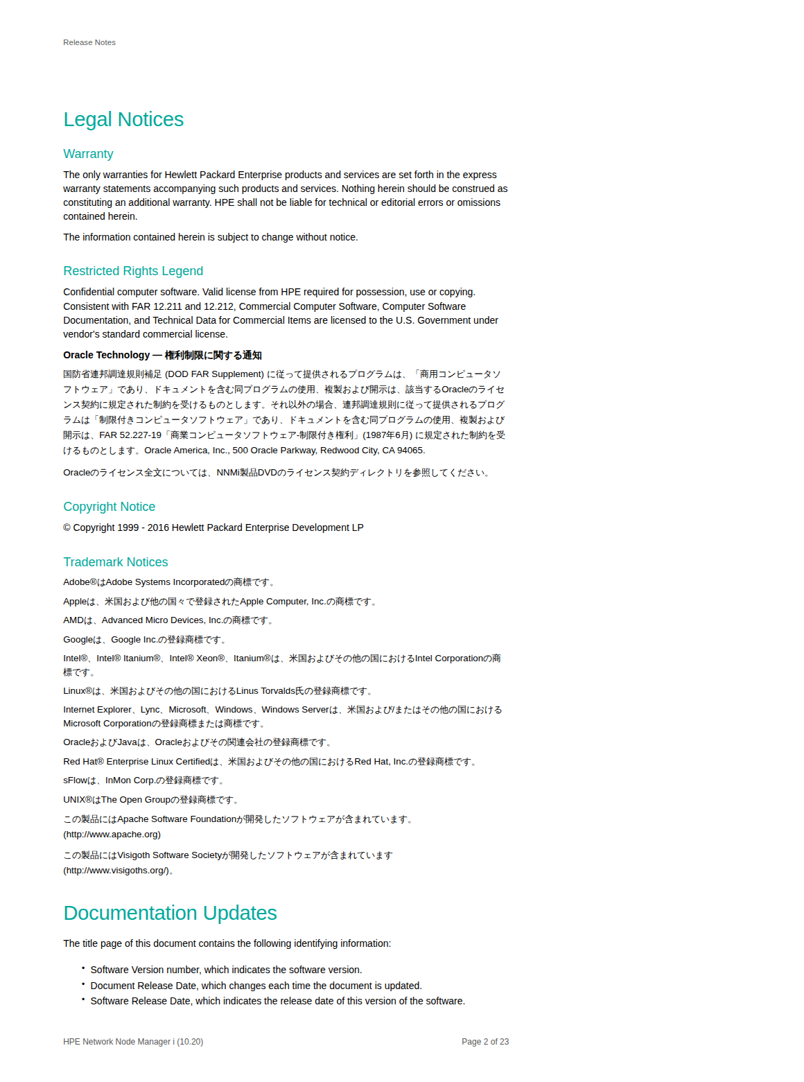Release Notes
Legal Notices
Warranty
The only warranties for Hewlett Packard Enterprise products and services are set forth in the express warranty statements accompanying such products and services. Nothing herein should be construed as constituting an additional warranty. HPE shall not be liable for technical or editorial errors or omissions contained herein.
The information contained herein is subject to change without notice.
Restricted Rights Legend
Confidential computer software. Valid license from HPE required for possession, use or copying. Consistent with FAR 12.211 and 12.212, Commercial Computer Software, Computer Software Documentation, and Technical Data for Commercial Items are licensed to the U.S. Government under vendor's standard commercial license.
Oracle Technology — 権利制限に関する通知
国防省連邦調達規則補足 (DOD FAR Supplement) に従って提供されるプログラムは、「商用コンピュータソフトウェア」であり、ドキュメントを含む同プログラムの使用、複製および開示は、該当するOracleのライセンス契約に規定された制約を受けるものとします。それ以外の場合、連邦調達規則に従って提供されるプログラムは「制限付きコンピュータソフトウェア」であり、ドキュメントを含む同プログラムの使用、複製および開示は、FAR 52.227-19「商業コンピュータソフトウェア-制限付き権利」(1987年6月) に規定された制約を受けるものとします。Oracle America, Inc., 500 Oracle Parkway, Redwood City, CA 94065.
Oracleのライセンス全文については、NNMi製品DVDのライセンス契約ディレクトリを参照してください。
Copyright Notice
© Copyright 1999 - 2016 Hewlett Packard Enterprise Development LP
Trademark Notices
Adobe®はAdobe Systems Incorporatedの商標です。
Appleは、米国および他の国々で登録されたApple Computer, Inc.の商標です。
AMDは、Advanced Micro Devices, Inc.の商標です。
Googleは、Google Inc.の登録商標です。
Intel®、Intel® Itanium®、Intel® Xeon®、Itanium®は、米国およびその他の国におけるIntel Corporationの商標です。
Linux®は、米国およびその他の国におけるLinus Torvalds氏の登録商標です。
Internet Explorer、Lync、Microsoft、Windows、Windows Serverは、米国および/またはその他の国におけるMicrosoft Corporationの登録商標または商標です。
OracleおよびJavaは、Oracleおよびその関連会社の登録商標です。
Red Hat® Enterprise Linux Certifiedは、米国およびその他の国におけるRed Hat, Inc.の登録商標です。
sFlowは、InMon Corp.の登録商標です。
UNIX®はThe Open Groupの登録商標です。
この製品にはApache Software Foundationが開発したソフトウェアが含まれています。
(http://www.apache.org)
この製品にはVisigoth Software Societyが開発したソフトウェアが含まれています (http://www.visigoths.org/)。
Documentation Updates
The title page of this document contains the following identifying information:
Software Version number, which indicates the software version.
Document Release Date, which changes each time the document is updated.
Software Release Date, which indicates the release date of this version of the software.
HPE Network Node Manager i (10.20) Page 2 of 23